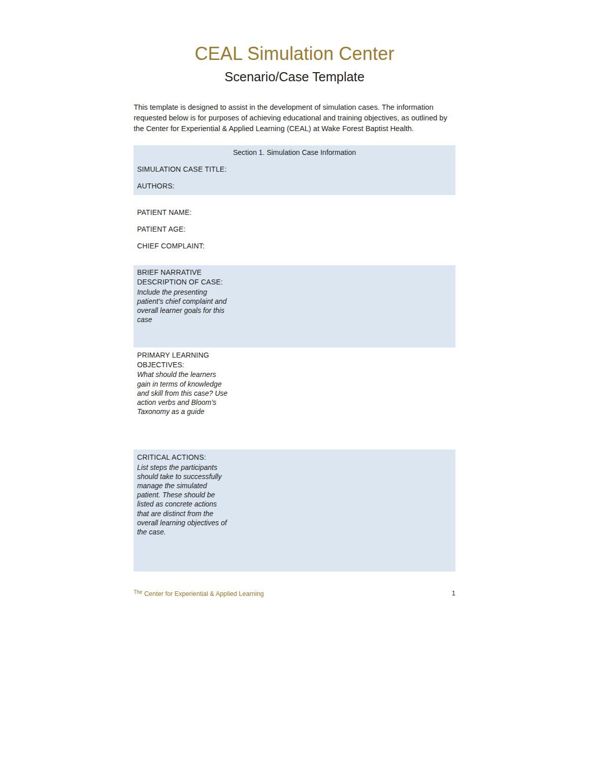CEAL Simulation Center
Scenario/Case Template
This template is designed to assist in the development of simulation cases. The information requested below is for purposes of achieving educational and training objectives, as outlined by the Center for Experiential & Applied Learning (CEAL) at Wake Forest Baptist Health.
| Section 1. Simulation Case Information |
| Simulation Case Title: |
| Authors: |
| Patient Name: |
| Patient Age: |
| Chief Complaint: |
| Brief Narrative Description of Case: Include the presenting patient’s chief complaint and overall learner goals for this case | |
| Primary Learning Objectives: What should the learners gain in terms of knowledge and skill from this case? Use action verbs and Bloom’s Taxonomy as a guide | |
| Critical Actions: List steps the participants should take to successfully manage the simulated patient. These should be listed as concrete actions that are distinct from the overall learning objectives of the case. | |
The Center for Experiential & Applied Learning
1